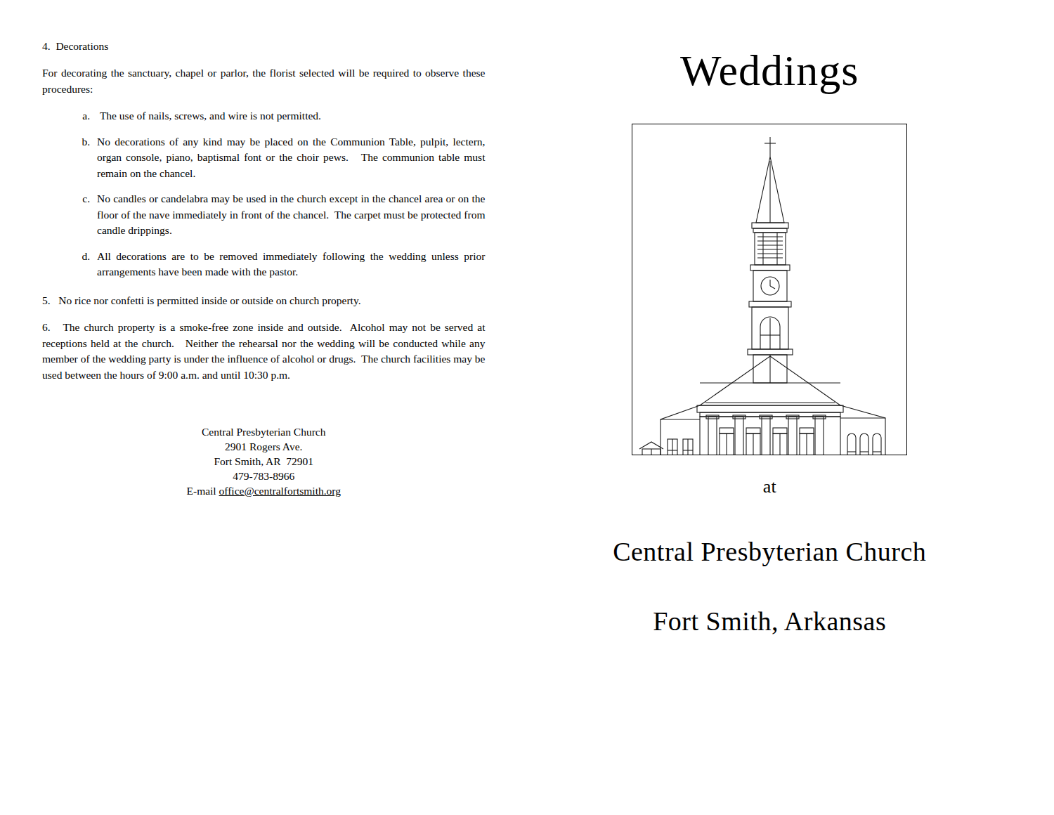4. Decorations
For decorating the sanctuary, chapel or parlor, the florist selected will be required to observe these procedures:
The use of nails, screws, and wire is not permitted.
No decorations of any kind may be placed on the Communion Table, pulpit, lectern, organ console, piano, baptismal font or the choir pews. The communion table must remain on the chancel.
No candles or candelabra may be used in the church except in the chancel area or on the floor of the nave immediately in front of the chancel. The carpet must be protected from candle drippings.
All decorations are to be removed immediately following the wedding unless prior arrangements have been made with the pastor.
5. No rice nor confetti is permitted inside or outside on church property.
6. The church property is a smoke-free zone inside and outside. Alcohol may not be served at receptions held at the church. Neither the rehearsal nor the wedding will be conducted while any member of the wedding party is under the influence of alcohol or drugs. The church facilities may be used between the hours of 9:00 a.m. and until 10:30 p.m.
Central Presbyterian Church
2901 Rogers Ave.
Fort Smith, AR 72901
479-783-8966
E-mail office@centralfortsmith.org
Weddings
at
Central Presbyterian Church
Fort Smith, Arkansas